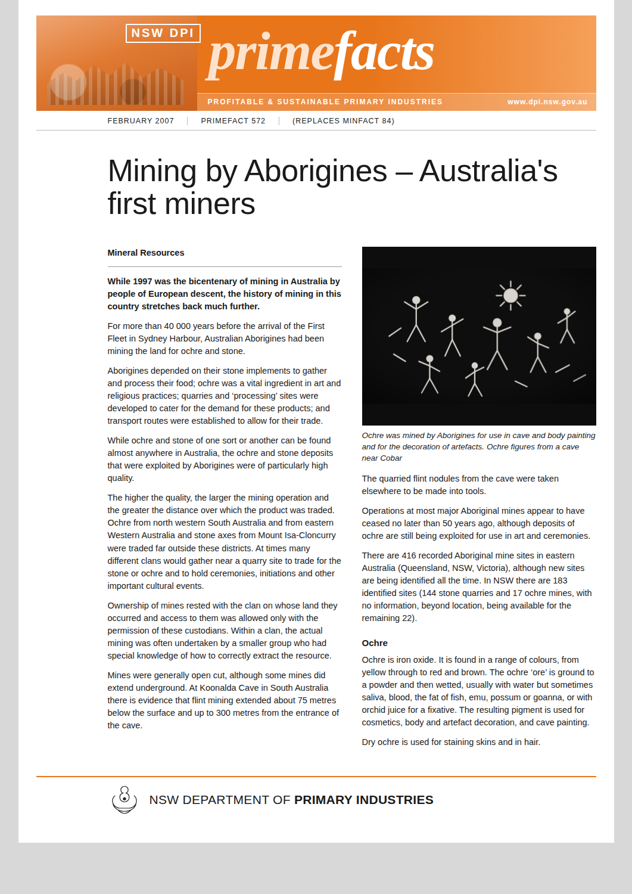NSW DPI
primefacts
PROFITABLE & SUSTAINABLE PRIMARY INDUSTRIES www.dpi.nsw.gov.au
February 2007
Primefact 572
(Replaces Minfact 84)
Mining by Aborigines – Australia's first miners
Mineral Resources
While 1997 was the bicentenary of mining in Australia by people of European descent, the history of mining in this country stretches back much further.
For more than 40 000 years before the arrival of the First Fleet in Sydney Harbour, Australian Aborigines had been mining the land for ochre and stone.
Aborigines depended on their stone implements to gather and process their food; ochre was a vital ingredient in art and religious practices; quarries and ‘processing’ sites were developed to cater for the demand for these products; and transport routes were established to allow for their trade.
While ochre and stone of one sort or another can be found almost anywhere in Australia, the ochre and stone deposits that were exploited by Aborigines were of particularly high quality.
The higher the quality, the larger the mining operation and the greater the distance over which the product was traded. Ochre from north western South Australia and from eastern Western Australia and stone axes from Mount Isa-Cloncurry were traded far outside these districts. At times many different clans would gather near a quarry site to trade for the stone or ochre and to hold ceremonies, initiations and other important cultural events.
Ownership of mines rested with the clan on whose land they occurred and access to them was allowed only with the permission of these custodians. Within a clan, the actual mining was often undertaken by a smaller group who had special knowledge of how to correctly extract the resource.
Mines were generally open cut, although some mines did extend underground. At Koonalda Cave in South Australia there is evidence that flint mining extended about 75 metres below the surface and up to 300 metres from the entrance of the cave.
Ochre was mined by Aborigines for use in cave and body painting and for the decoration of artefacts. Ochre figures from a cave near Cobar
The quarried flint nodules from the cave were taken elsewhere to be made into tools.
Operations at most major Aboriginal mines appear to have ceased no later than 50 years ago, although deposits of ochre are still being exploited for use in art and ceremonies.
There are 416 recorded Aboriginal mine sites in eastern Australia (Queensland, NSW, Victoria), although new sites are being identified all the time. In NSW there are 183 identified sites (144 stone quarries and 17 ochre mines, with no information, beyond location, being available for the remaining 22).
Ochre
Ochre is iron oxide. It is found in a range of colours, from yellow through to red and brown. The ochre ‘ore’ is ground to a powder and then wetted, usually with water but sometimes saliva, blood, the fat of fish, emu, possum or goanna, or with orchid juice for a fixative. The resulting pigment is used for cosmetics, body and artefact decoration, and cave painting.
Dry ochre is used for staining skins and in hair.
NSW DEPARTMENT OF PRIMARY INDUSTRIES